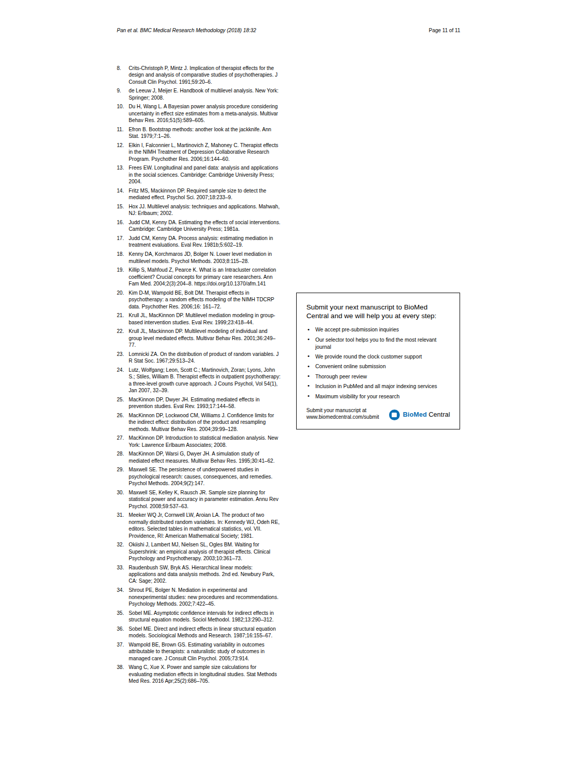Pan et al. BMC Medical Research Methodology (2018) 18:32
Page 11 of 11
Crits-Christoph P, Mintz J. Implication of therapist effects for the design and analysis of comparative studies of psychotherapies. J Consult Clin Psychol. 1991;59:20–6.
de Leeuw J, Meijer E. Handbook of multilevel analysis. New York: Springer; 2008.
Du H, Wang L. A Bayesian power analysis procedure considering uncertainty in effect size estimates from a meta-analysis. Multivar Behav Res. 2016;51(5):589–605.
Efron B. Bootstrap methods: another look at the jackknife. Ann Stat. 1979;7:1–26.
Elkin I, Falconnier L, Martinovich Z, Mahoney C. Therapist effects in the NIMH Treatment of Depression Collaborative Research Program. Psychother Res. 2006;16:144–60.
Frees EW. Longitudinal and panel data: analysis and applications in the social sciences. Cambridge: Cambridge University Press; 2004.
Fritz MS, Mackinnon DP. Required sample size to detect the mediated effect. Psychol Sci. 2007;18:233–9.
Hox JJ. Multilevel analysis: techniques and applications. Mahwah, NJ: Erlbaum; 2002.
Judd CM, Kenny DA. Estimating the effects of social interventions. Cambridge: Cambridge University Press; 1981a.
Judd CM, Kenny DA. Process analysis: estimating mediation in treatment evaluations. Eval Rev. 1981b;5:602–19.
Kenny DA, Korchmaros JD, Bolger N. Lower level mediation in multilevel models. Psychol Methods. 2003;8:115–28.
Killip S, Mahfoud Z, Pearce K. What is an Intracluster correlation coefficient? Crucial concepts for primary care researchers. Ann Fam Med. 2004;2(3):204–8. https://doi.org/10.1370/afm.141
Kim D-M, Wampold BE, Bolt DM. Therapist effects in psychotherapy: a random effects modeling of the NIMH TDCRP data. Psychother Res. 2006;16: 161–72.
Krull JL, MacKinnon DP. Multilevel mediation modeling in group-based intervention studies. Eval Rev. 1999;23:418–44.
Krull JL, Mackinnon DP. Multilevel modeling of individual and group level mediated effects. Multivar Behav Res. 2001;36:249–77.
Lomnicki ZA. On the distribution of product of random variables. J R Stat Soc. 1967;29:513–24.
Lutz, Wolfgang; Leon, Scott C.; Martinovich, Zoran; Lyons, John S.; Stiles, William B. Therapist effects in outpatient psychotherapy: a three-level growth curve approach. J Couns Psychol, Vol 54(1), Jan 2007, 32–39.
MacKinnon DP, Dwyer JH. Estimating mediated effects in prevention studies. Eval Rev. 1993;17:144–58.
MacKinnon DP, Lockwood CM, Williams J. Confidence limits for the indirect effect: distribution of the product and resampling methods. Multivar Behav Res. 2004;39:99–128.
MacKinnon DP. Introduction to statistical mediation analysis. New York: Lawrence Erlbaum Associates; 2008.
MacKinnon DP, Warsi G, Dwyer JH. A simulation study of mediated effect measures. Multivar Behav Res. 1995;30:41–62.
Maxwell SE. The persistence of underpowered studies in psychological research: causes, consequences, and remedies. Psychol Methods. 2004;9(2):147.
Maxwell SE, Kelley K, Rausch JR. Sample size planning for statistical power and accuracy in parameter estimation. Annu Rev Psychol. 2008;59:537–63.
Meeker WQ Jr, Cornwell LW, Aroian LA. The product of two normally distributed random variables. In: Kennedy WJ, Odeh RE, editors. Selected tables in mathematical statistics, vol. VII. Providence, RI: American Mathematical Society; 1981.
Okiishi J, Lambert MJ, Nielsen SL, Ogles BM. Waiting for Supershrink: an empirical analysis of therapist effects. Clinical Psychology and Psychotherapy. 2003;10:361–73.
Raudenbush SW, Bryk AS. Hierarchical linear models: applications and data analysis methods. 2nd ed. Newbury Park, CA: Sage; 2002.
Shrout PE, Bolger N. Mediation in experimental and nonexperimental studies: new procedures and recommendations. Psychology Methods. 2002;7:422–45.
Sobel ME. Asymptotic confidence intervals for indirect effects in structural equation models. Sociol Methodol. 1982;13:290–312.
Sobel ME. Direct and indirect effects in linear structural equation models. Sociological Methods and Research. 1987;16:155–67.
Wampold BE, Brown GS. Estimating variability in outcomes attributable to therapists: a naturalistic study of outcomes in managed care. J Consult Clin Psychol. 2005;73:914.
Wang C, Xue X. Power and sample size calculations for evaluating mediation effects in longitudinal studies. Stat Methods Med Res. 2016 Apr;25(2):686–705.
Submit your next manuscript to BioMed Central and we will help you at every step:
We accept pre-submission inquiries
Our selector tool helps you to find the most relevant journal
We provide round the clock customer support
Convenient online submission
Thorough peer review
Inclusion in PubMed and all major indexing services
Maximum visibility for your research
Submit your manuscript at
www.biomedcentral.com/submit
Bio Med Central